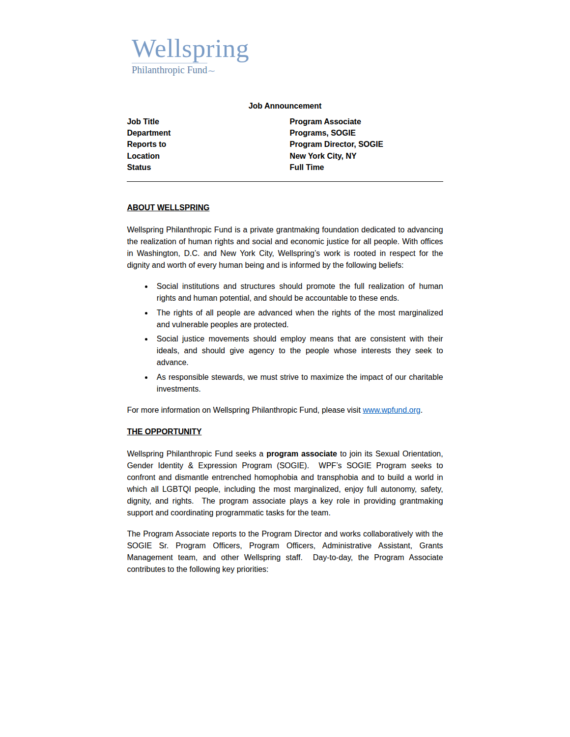Wellspring Philanthropic Fund∼
Job Announcement
| Job Title | Program Associate |
| Department | Programs, SOGIE |
| Reports to | Program Director, SOGIE |
| Location | New York City, NY |
| Status | Full Time |
ABOUT WELLSPRING
Wellspring Philanthropic Fund is a private grantmaking foundation dedicated to advancing the realization of human rights and social and economic justice for all people. With offices in Washington, D.C. and New York City, Wellspring’s work is rooted in respect for the dignity and worth of every human being and is informed by the following beliefs:
Social institutions and structures should promote the full realization of human rights and human potential, and should be accountable to these ends.
The rights of all people are advanced when the rights of the most marginalized and vulnerable peoples are protected.
Social justice movements should employ means that are consistent with their ideals, and should give agency to the people whose interests they seek to advance.
As responsible stewards, we must strive to maximize the impact of our charitable investments.
For more information on Wellspring Philanthropic Fund, please visit www.wpfund.org.
THE OPPORTUNITY
Wellspring Philanthropic Fund seeks a program associate to join its Sexual Orientation, Gender Identity & Expression Program (SOGIE). WPF’s SOGIE Program seeks to confront and dismantle entrenched homophobia and transphobia and to build a world in which all LGBTQI people, including the most marginalized, enjoy full autonomy, safety, dignity, and rights. The program associate plays a key role in providing grantmaking support and coordinating programmatic tasks for the team.
The Program Associate reports to the Program Director and works collaboratively with the SOGIE Sr. Program Officers, Program Officers, Administrative Assistant, Grants Management team, and other Wellspring staff. Day-to-day, the Program Associate contributes to the following key priorities: